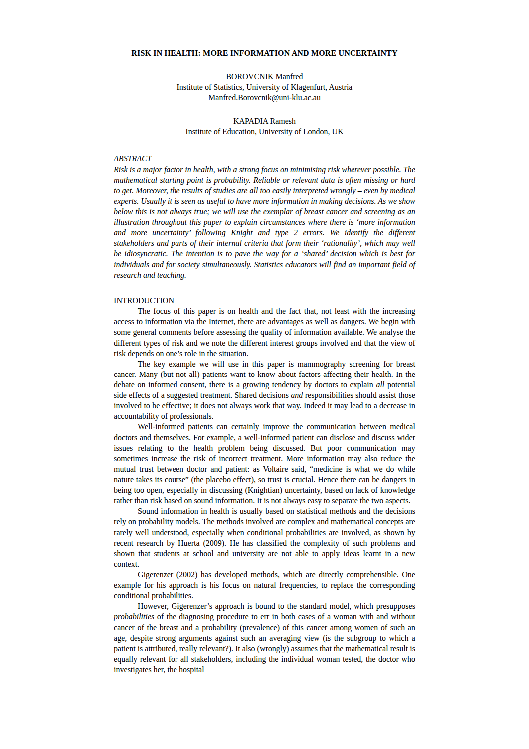RISK IN HEALTH: MORE INFORMATION AND MORE UNCERTAINTY
BOROVCNIK Manfred
Institute of Statistics, University of Klagenfurt, Austria
Manfred.Borovcnik@uni-klu.ac.au
KAPADIA Ramesh
Institute of Education, University of London, UK
ABSTRACT
Risk is a major factor in health, with a strong focus on minimising risk wherever possible. The mathematical starting point is probability. Reliable or relevant data is often missing or hard to get. Moreover, the results of studies are all too easily interpreted wrongly – even by medical experts. Usually it is seen as useful to have more information in making decisions. As we show below this is not always true; we will use the exemplar of breast cancer and screening as an illustration throughout this paper to explain circumstances where there is ‘more information and more uncertainty’ following Knight and type 2 errors. We identify the different stakeholders and parts of their internal criteria that form their ‘rationality’, which may well be idiosyncratic. The intention is to pave the way for a ‘shared’ decision which is best for individuals and for society simultaneously. Statistics educators will find an important field of research and teaching.
INTRODUCTION
The focus of this paper is on health and the fact that, not least with the increasing access to information via the Internet, there are advantages as well as dangers. We begin with some general comments before assessing the quality of information available. We analyse the different types of risk and we note the different interest groups involved and that the view of risk depends on one’s role in the situation.
The key example we will use in this paper is mammography screening for breast cancer. Many (but not all) patients want to know about factors affecting their health. In the debate on informed consent, there is a growing tendency by doctors to explain all potential side effects of a suggested treatment. Shared decisions and responsibilities should assist those involved to be effective; it does not always work that way. Indeed it may lead to a decrease in accountability of professionals.
Well-informed patients can certainly improve the communication between medical doctors and themselves. For example, a well-informed patient can disclose and discuss wider issues relating to the health problem being discussed. But poor communication may sometimes increase the risk of incorrect treatment. More information may also reduce the mutual trust between doctor and patient: as Voltaire said, “medicine is what we do while nature takes its course” (the placebo effect), so trust is crucial. Hence there can be dangers in being too open, especially in discussing (Knightian) uncertainty, based on lack of knowledge rather than risk based on sound information. It is not always easy to separate the two aspects.
Sound information in health is usually based on statistical methods and the decisions rely on probability models. The methods involved are complex and mathematical concepts are rarely well understood, especially when conditional probabilities are involved, as shown by recent research by Huerta (2009). He has classified the complexity of such problems and shown that students at school and university are not able to apply ideas learnt in a new context.
Gigerenzer (2002) has developed methods, which are directly comprehensible. One example for his approach is his focus on natural frequencies, to replace the corresponding conditional probabilities.
However, Gigerenzer’s approach is bound to the standard model, which presupposes probabilities of the diagnosing procedure to err in both cases of a woman with and without cancer of the breast and a probability (prevalence) of this cancer among women of such an age, despite strong arguments against such an averaging view (is the subgroup to which a patient is attributed, really relevant?). It also (wrongly) assumes that the mathematical result is equally relevant for all stakeholders, including the individual woman tested, the doctor who investigates her, the hospital